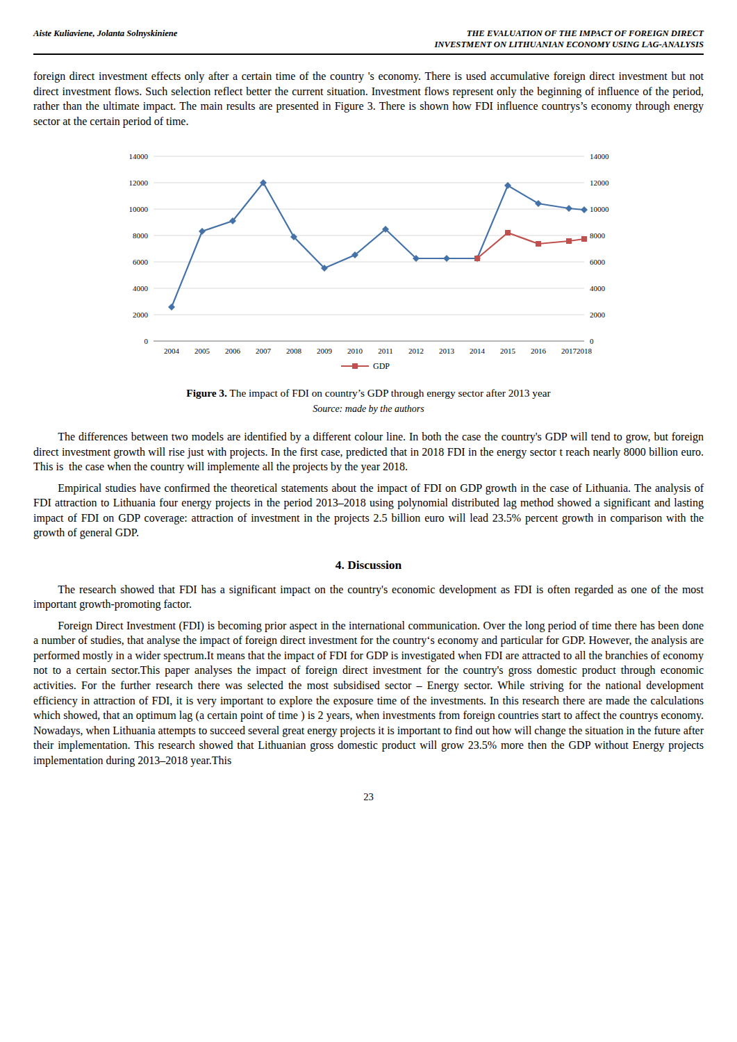Aiste Kuliaviene, Jolanta Solnyskiniene
The evaluation of the impact of foreign direct
investment on Lithuanian economy using lag-analysis
foreign direct investment effects only after a certain time of the country 's economy. There is used accumulative foreign direct investment but not direct investment flows. Such selection reflect better the current situation. Investment flows represent only the beginning of influence of the period, rather than the ultimate impact. The main results are presented in Figure 3. There is shown how FDI influence countrys’s economy through energy sector at the certain period of time.
14000 12000 10000 8000 6000 4000 2000 0 14000 12000 10000 8000 6000 4000 2000 0 2004 2005 2006 2007 2008 2009 2010 2011 2012 2013 2014 2015 2016 2017 2018 GDP
Figure 3. The impact of FDI on country’s GDP through energy sector after 2013 year
Source: made by the authors
The differences between two models are identified by a different colour line. In both the case the country's GDP will tend to grow, but foreign direct investment growth will rise just with projects. In the first case, predicted that in 2018 FDI in the energy sector t reach nearly 8000 billion euro. This is the case when the country will implemente all the projects by the year 2018.
Empirical studies have confirmed the theoretical statements about the impact of FDI on GDP growth in the case of Lithuania. The analysis of FDI attraction to Lithuania four energy projects in the period 2013–2018 using polynomial distributed lag method showed a significant and lasting impact of FDI on GDP coverage: attraction of investment in the projects 2.5 billion euro will lead 23.5% percent growth in comparison with the growth of general GDP.
4. Discussion
The research showed that FDI has a significant impact on the country's economic development as FDI is often regarded as one of the most important growth-promoting factor.
Foreign Direct Investment (FDI) is becoming prior aspect in the international communication. Over the long period of time there has been done a number of studies, that analyse the impact of foreign direct investment for the country‘s economy and particular for GDP. However, the analysis are performed mostly in a wider spectrum.It means that the impact of FDI for GDP is investigated when FDI are attracted to all the branchies of economy not to a certain sector.This paper analyses the impact of foreign direct investment for the country's gross domestic product through economic activities. For the further research there was selected the most subsidised sector – Energy sector. While striving for the national development efficiency in attraction of FDI, it is very important to explore the exposure time of the investments. In this research there are made the calculations which showed, that an optimum lag (a certain point of time ) is 2 years, when investments from foreign countries start to affect the countrys economy. Nowadays, when Lithuania attempts to succeed several great energy projects it is important to find out how will change the situation in the future after their implementation. This research showed that Lithuanian gross domestic product will grow 23.5% more then the GDP without Energy projects implementation during 2013–2018 year.This
23